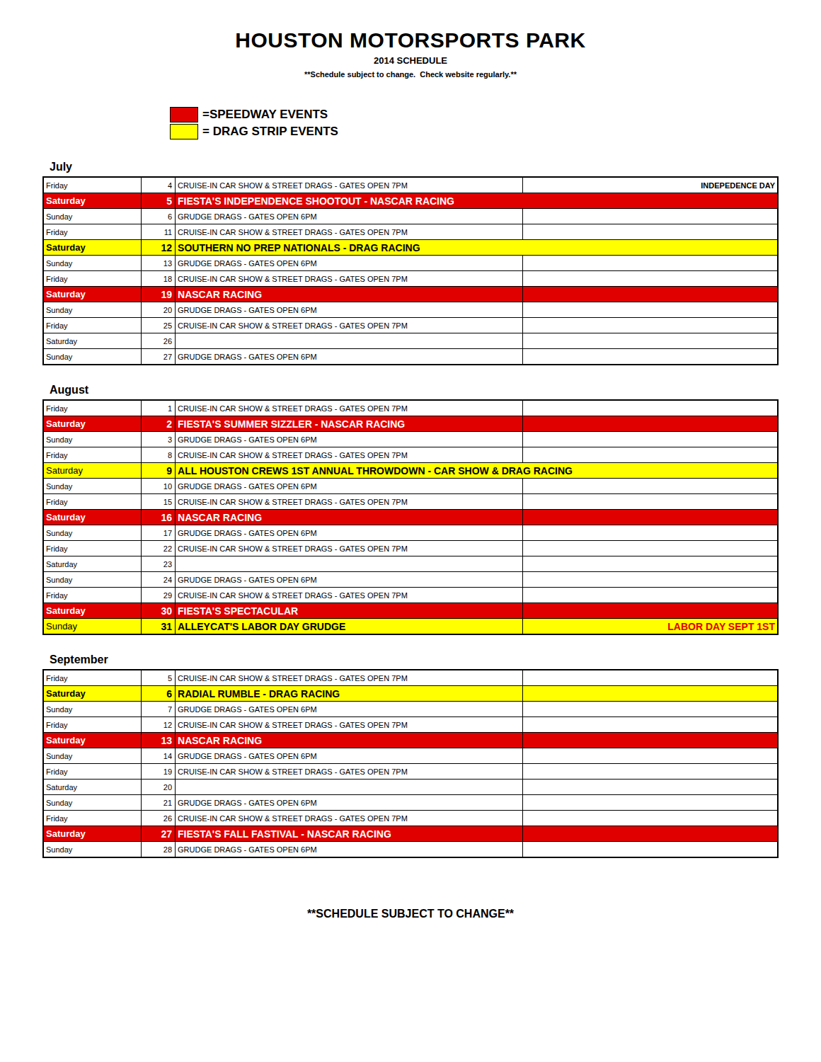HOUSTON MOTORSPORTS PARK
2014 SCHEDULE
**Schedule subject to change. Check website regularly.**
=SPEEDWAY EVENTS
= DRAG STRIP EVENTS
July
| Friday | 4 | CRUISE-IN CAR SHOW & STREET DRAGS - GATES OPEN 7PM | INDEPEDENCE DAY |
| Saturday | 5 | FIESTA'S INDEPENDENCE SHOOTOUT - NASCAR RACING |
| Sunday | 6 | GRUDGE DRAGS - GATES OPEN 6PM | |
| Friday | 11 | CRUISE-IN CAR SHOW & STREET DRAGS - GATES OPEN 7PM | |
| Saturday | 12 | SOUTHERN NO PREP NATIONALS - DRAG RACING |
| Sunday | 13 | GRUDGE DRAGS - GATES OPEN 6PM | |
| Friday | 18 | CRUISE-IN CAR SHOW & STREET DRAGS - GATES OPEN 7PM | |
| Saturday | 19 | NASCAR RACING | |
| Sunday | 20 | GRUDGE DRAGS - GATES OPEN 6PM | |
| Friday | 25 | CRUISE-IN CAR SHOW & STREET DRAGS - GATES OPEN 7PM | |
| Saturday | 26 | | |
| Sunday | 27 | GRUDGE DRAGS - GATES OPEN 6PM | |
August
| Friday | 1 | CRUISE-IN CAR SHOW & STREET DRAGS - GATES OPEN 7PM | |
| Saturday | 2 | FIESTA'S SUMMER SIZZLER - NASCAR RACING | |
| Sunday | 3 | GRUDGE DRAGS - GATES OPEN 6PM | |
| Friday | 8 | CRUISE-IN CAR SHOW & STREET DRAGS - GATES OPEN 7PM | |
| Saturday | 9 | ALL HOUSTON CREWS 1ST ANNUAL THROWDOWN - CAR SHOW & DRAG RACING |
| Sunday | 10 | GRUDGE DRAGS - GATES OPEN 6PM | |
| Friday | 15 | CRUISE-IN CAR SHOW & STREET DRAGS - GATES OPEN 7PM | |
| Saturday | 16 | NASCAR RACING | |
| Sunday | 17 | GRUDGE DRAGS - GATES OPEN 6PM | |
| Friday | 22 | CRUISE-IN CAR SHOW & STREET DRAGS - GATES OPEN 7PM | |
| Saturday | 23 | | |
| Sunday | 24 | GRUDGE DRAGS - GATES OPEN 6PM | |
| Friday | 29 | CRUISE-IN CAR SHOW & STREET DRAGS - GATES OPEN 7PM | |
| Saturday | 30 | FIESTA'S SPECTACULAR | |
| Sunday | 31 | ALLEYCAT'S LABOR DAY GRUDGE | LABOR DAY SEPT 1ST |
September
| Friday | 5 | CRUISE-IN CAR SHOW & STREET DRAGS - GATES OPEN 7PM | |
| Saturday | 6 | RADIAL RUMBLE - DRAG RACING | |
| Sunday | 7 | GRUDGE DRAGS - GATES OPEN 6PM | |
| Friday | 12 | CRUISE-IN CAR SHOW & STREET DRAGS - GATES OPEN 7PM | |
| Saturday | 13 | NASCAR RACING | |
| Sunday | 14 | GRUDGE DRAGS - GATES OPEN 6PM | |
| Friday | 19 | CRUISE-IN CAR SHOW & STREET DRAGS - GATES OPEN 7PM | |
| Saturday | 20 | | |
| Sunday | 21 | GRUDGE DRAGS - GATES OPEN 6PM | |
| Friday | 26 | CRUISE-IN CAR SHOW & STREET DRAGS - GATES OPEN 7PM | |
| Saturday | 27 | FIESTA'S FALL FASTIVAL - NASCAR RACING | |
| Sunday | 28 | GRUDGE DRAGS - GATES OPEN 6PM | |
**SCHEDULE SUBJECT TO CHANGE**